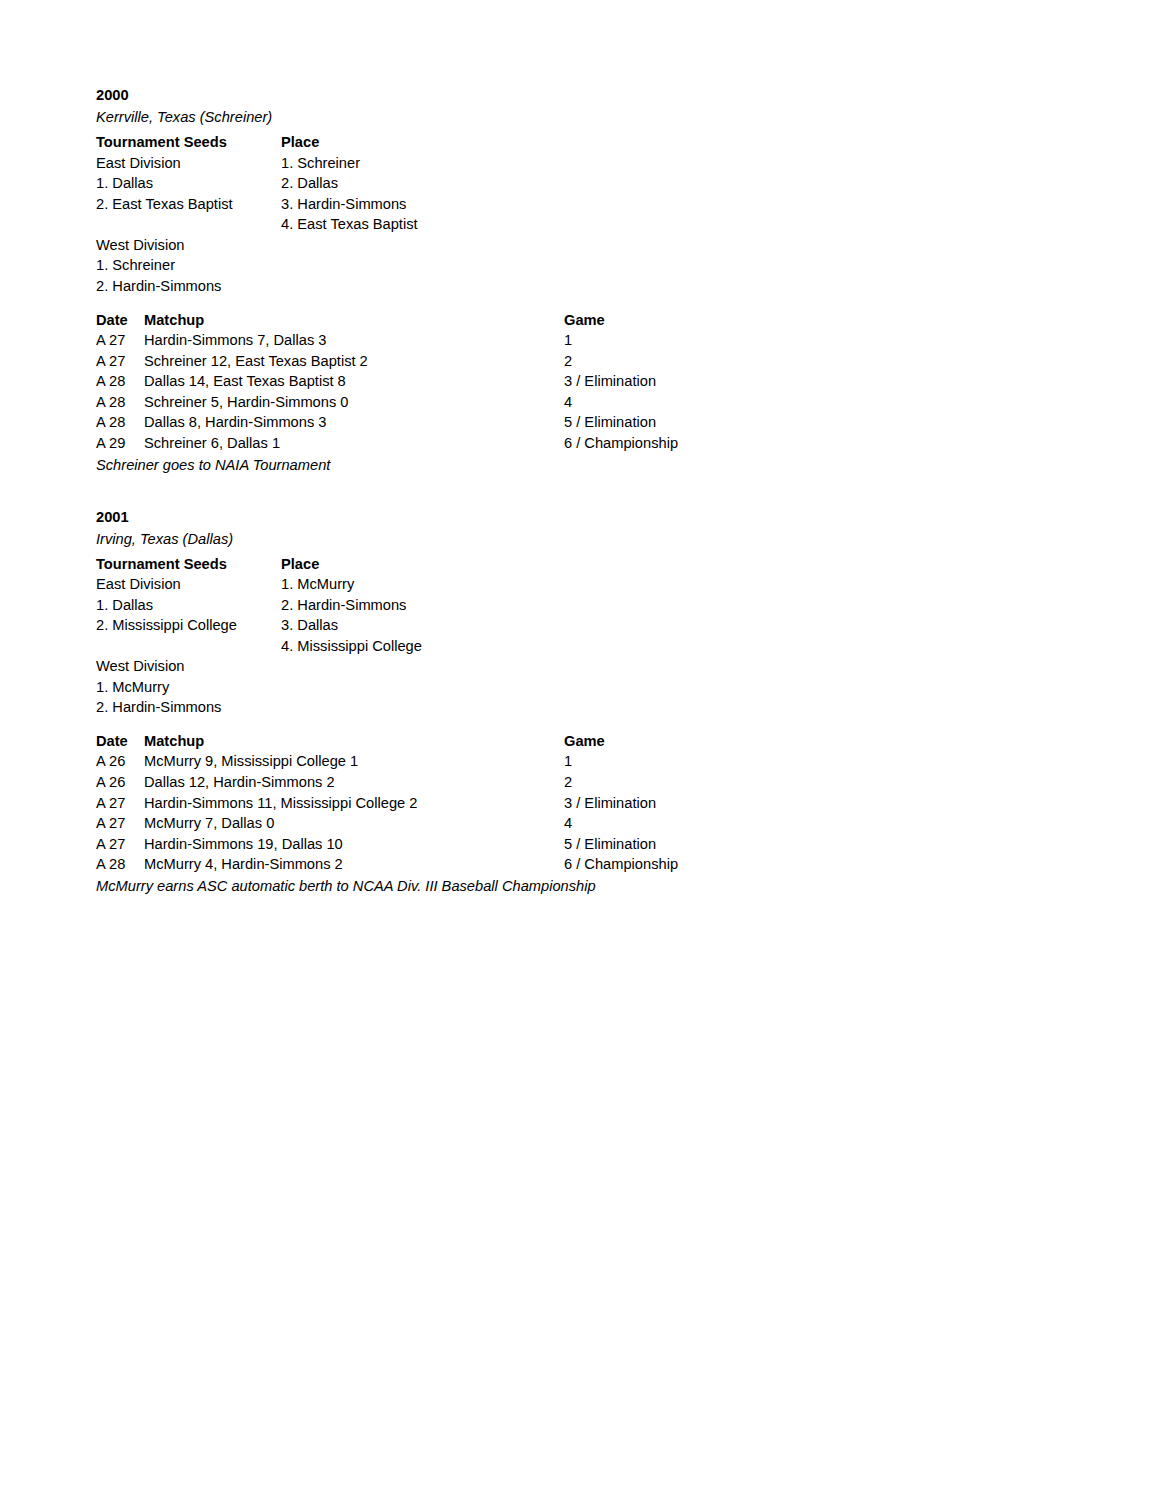2000
Kerrville, Texas (Schreiner)
| Tournament Seeds | Place |
| East Division | 1. Schreiner |
| 1. Dallas | 2. Dallas |
| 2. East Texas Baptist | 3. Hardin-Simmons |
| | 4. East Texas Baptist |
| West Division | |
| 1. Schreiner | |
| 2. Hardin-Simmons | |
| Date | Matchup | Game |
| A 27 | Hardin-Simmons 7, Dallas 3 | 1 |
| A 27 | Schreiner 12, East Texas Baptist 2 | 2 |
| A 28 | Dallas 14, East Texas Baptist 8 | 3 / Elimination |
| A 28 | Schreiner 5, Hardin-Simmons 0 | 4 |
| A 28 | Dallas 8, Hardin-Simmons 3 | 5 / Elimination |
| A 29 | Schreiner 6, Dallas 1 | 6 / Championship |
Schreiner goes to NAIA Tournament
2001
Irving, Texas (Dallas)
| Tournament Seeds | Place |
| East Division | 1. McMurry |
| 1. Dallas | 2. Hardin-Simmons |
| 2. Mississippi College | 3. Dallas |
| | 4. Mississippi College |
| West Division | |
| 1. McMurry | |
| 2. Hardin-Simmons | |
| Date | Matchup | Game |
| A 26 | McMurry 9, Mississippi College 1 | 1 |
| A 26 | Dallas 12, Hardin-Simmons 2 | 2 |
| A 27 | Hardin-Simmons 11, Mississippi College 2 | 3 / Elimination |
| A 27 | McMurry 7, Dallas 0 | 4 |
| A 27 | Hardin-Simmons 19, Dallas 10 | 5 / Elimination |
| A 28 | McMurry 4, Hardin-Simmons 2 | 6 / Championship |
McMurry earns ASC automatic berth to NCAA Div. III Baseball Championship